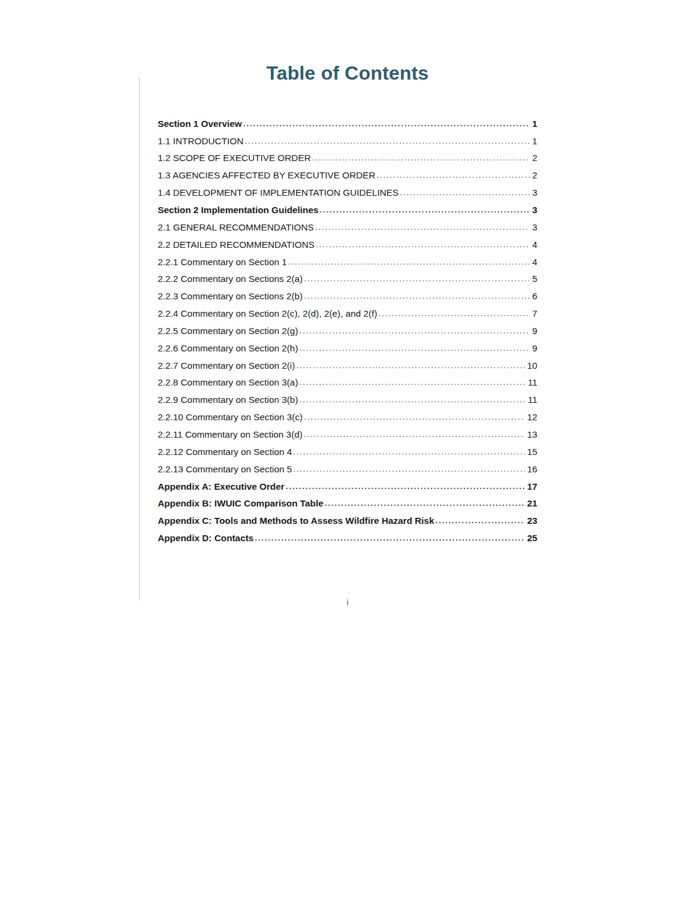Table of Contents
Section 1 Overview ........................................................................................................................... 1
1.1 INTRODUCTION ......................................................................................................................... 1
1.2 SCOPE OF EXECUTIVE ORDER ....................................................................................................... 2
1.3 AGENCIES AFFECTED BY EXECUTIVE ORDER .............................................................................. 2
1.4 DEVELOPMENT OF IMPLEMENTATION GUIDELINES .................................................................... 3
Section 2 Implementation Guidelines ......................................................................................... 3
2.1 GENERAL RECOMMENDATIONS ..................................................................................................... 3
2.2 DETAILED RECOMMENDATIONS .................................................................................................... 4
2.2.1 Commentary on Section 1 ..................................................................................................... 4
2.2.2 Commentary on Sections 2(a) ................................................................................................. 5
2.2.3 Commentary on Sections 2(b) ................................................................................................. 6
2.2.4 Commentary on Section 2(c), 2(d), 2(e), and 2(f) ....................................................................... 7
2.2.5 Commentary on Section 2(g) .................................................................................................. 9
2.2.6 Commentary on Section 2(h) .................................................................................................. 9
2.2.7 Commentary on Section 2(i) ................................................................................................ 10
2.2.8 Commentary on Section 3(a) ............................................................................................... 11
2.2.9 Commentary on Section 3(b) ............................................................................................... 11
2.2.10 Commentary on Section 3(c) .............................................................................................. 12
2.2.11 Commentary on Section 3(d) .............................................................................................. 13
2.2.12 Commentary on Section 4 ................................................................................................. 15
2.2.13 Commentary on Section 5 ................................................................................................. 16
Appendix A: Executive Order ....................................................................................................... 17
Appendix B: IWUIC Comparison Table ......................................................................................... 21
Appendix C: Tools and Methods to Assess Wildfire Hazard Risk ....................................................... 23
Appendix D: Contacts .................................................................................................................. 25
i